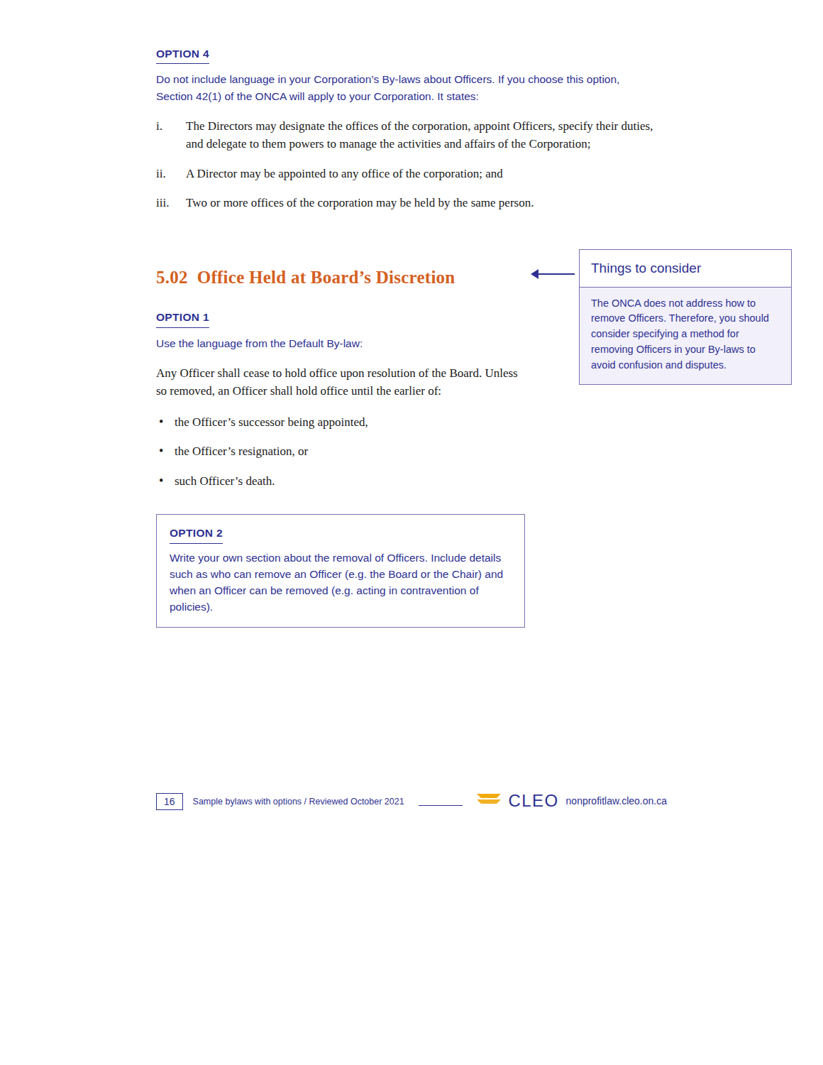OPTION 4
Do not include language in your Corporation’s By-laws about Officers. If you choose this option,
Section 42(1) of the ONCA will apply to your Corporation. It states:
i. The Directors may designate the offices of the corporation, appoint Officers, specify their duties, and delegate to them powers to manage the activities and affairs of the Corporation;
ii. A Director may be appointed to any office of the corporation; and
iii. Two or more offices of the corporation may be held by the same person.
5.02 Office Held at Board’s Discretion
OPTION 1
Use the language from the Default By-law:
Any Officer shall cease to hold office upon resolution of the Board. Unless so removed, an Officer shall hold office until the earlier of:
the Officer’s successor being appointed,
the Officer’s resignation, or
such Officer’s death.
OPTION 2
Write your own section about the removal of Officers. Include details such as who can remove an Officer (e.g. the Board or the Chair) and when an Officer can be removed (e.g. acting in contravention of policies).
Things to consider
The ONCA does not address how to remove Officers. Therefore, you should consider specifying a method for removing Officers in your By-laws to avoid confusion and disputes.
16
Sample bylaws with options / Reviewed October 2021
CLEO nonprofitlaw.cleo.on.ca